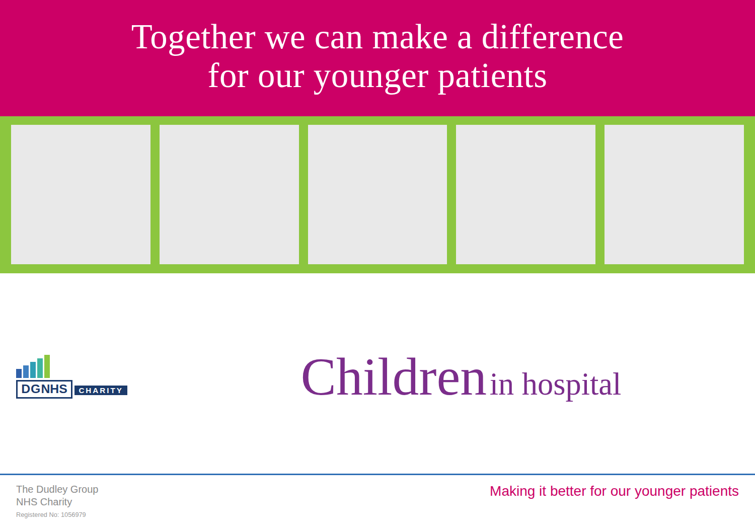Together we can make a difference
for our younger patients
DGNHS
CHARITY
Children in hospital
The Dudley Group
NHS Charity Registered No: 1056979
Making it better for our younger patients